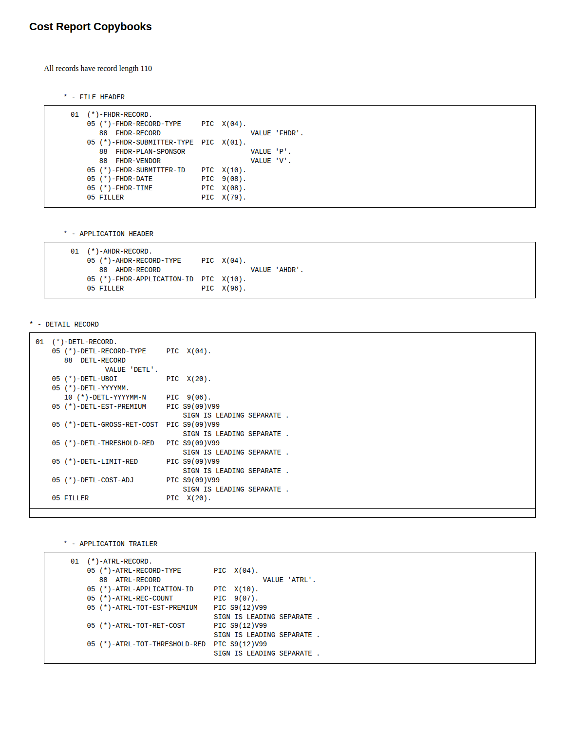Cost Report Copybooks
All records have record length 110
* - FILE HEADER
     01  (*)-FHDR-RECORD.
         05 (*)-FHDR-RECORD-TYPE     PIC  X(04).
            88  FHDR-RECORD                      VALUE 'FHDR'.
         05 (*)-FHDR-SUBMITTER-TYPE  PIC  X(01).
            88  FHDR-PLAN-SPONSOR                VALUE 'P'.
            88  FHDR-VENDOR                      VALUE 'V'.
         05 (*)-FHDR-SUBMITTER-ID    PIC  X(10).
         05 (*)-FHDR-DATE            PIC  9(08).
         05 (*)-FHDR-TIME            PIC  X(08).
         05 FILLER                   PIC  X(79).
* - APPLICATION HEADER
     01  (*)-AHDR-RECORD.
         05 (*)-AHDR-RECORD-TYPE     PIC  X(04).
            88  AHDR-RECORD                      VALUE 'AHDR'.
         05 (*)-FHDR-APPLICATION-ID  PIC  X(10).
         05 FILLER                   PIC  X(96).
* - DETAIL RECORD
01  (*)-DETL-RECORD.
    05 (*)-DETL-RECORD-TYPE     PIC  X(04).
       88  DETL-RECORD
                 VALUE 'DETL'.
    05 (*)-DETL-UBOI            PIC  X(20).
    05 (*)-DETL-YYYYMM.
       10 (*)-DETL-YYYYMM-N     PIC  9(06).
    05 (*)-DETL-EST-PREMIUM     PIC S9(09)V99
                                    SIGN IS LEADING SEPARATE .
    05 (*)-DETL-GROSS-RET-COST  PIC S9(09)V99
                                    SIGN IS LEADING SEPARATE .
    05 (*)-DETL-THRESHOLD-RED   PIC S9(09)V99
                                    SIGN IS LEADING SEPARATE .
    05 (*)-DETL-LIMIT-RED       PIC S9(09)V99
                                    SIGN IS LEADING SEPARATE .
    05 (*)-DETL-COST-ADJ        PIC S9(09)V99
                                    SIGN IS LEADING SEPARATE .
    05 FILLER                   PIC  X(20).
* - APPLICATION TRAILER
     01  (*)-ATRL-RECORD.
         05 (*)-ATRL-RECORD-TYPE        PIC  X(04).
            88  ATRL-RECORD                         VALUE 'ATRL'.
         05 (*)-ATRL-APPLICATION-ID     PIC  X(10).
         05 (*)-ATRL-REC-COUNT          PIC  9(07).
         05 (*)-ATRL-TOT-EST-PREMIUM    PIC S9(12)V99
                                        SIGN IS LEADING SEPARATE .
         05 (*)-ATRL-TOT-RET-COST       PIC S9(12)V99
                                        SIGN IS LEADING SEPARATE .
         05 (*)-ATRL-TOT-THRESHOLD-RED  PIC S9(12)V99
                                        SIGN IS LEADING SEPARATE .